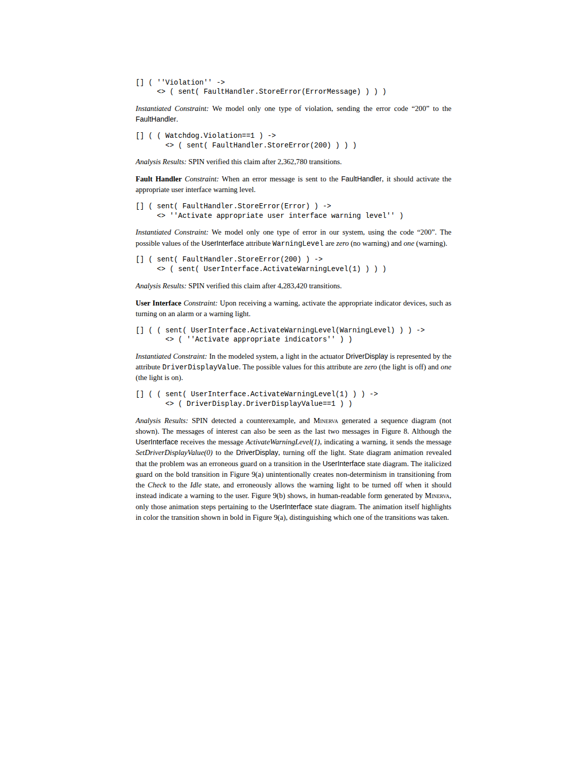[] ( ''Violation'' -> <> ( sent( FaultHandler.StoreError(ErrorMessage) ) ) )
Instantiated Constraint: We model only one type of violation, sending the error code “200” to the FaultHandler.
[] ( ( Watchdog.Violation==1 ) -> <> ( sent( FaultHandler.StoreError(200) ) ) )
Analysis Results: SPIN verified this claim after 2,362,780 transitions.
Fault Handler Constraint: When an error message is sent to the FaultHandler, it should activate the appropriate user interface warning level.
[] ( sent( FaultHandler.StoreError(Error) ) -> <> ''Activate appropriate user interface warning level'' )
Instantiated Constraint: We model only one type of error in our system, using the code “200”. The possible values of the UserInterface attribute WarningLevel are zero (no warning) and one (warning).
[] ( sent( FaultHandler.StoreError(200) ) -> <> ( sent( UserInterface.ActivateWarningLevel(1) ) ) )
Analysis Results: SPIN verified this claim after 4,283,420 transitions.
User Interface Constraint: Upon receiving a warning, activate the appropriate indicator devices, such as turning on an alarm or a warning light.
[] ( ( sent( UserInterface.ActivateWarningLevel(WarningLevel) ) ) -> <> ( ''Activate appropriate indicators'' ) )
Instantiated Constraint: In the modeled system, a light in the actuator DriverDisplay is represented by the attribute DriverDisplayValue. The possible values for this attribute are zero (the light is off) and one (the light is on).
[] ( ( sent( UserInterface.ActivateWarningLevel(1) ) ) -> <> ( DriverDisplay.DriverDisplayValue==1 ) )
Analysis Results: SPIN detected a counterexample, and Minerva generated a sequence diagram (not shown). The messages of interest can also be seen as the last two messages in Figure 8. Although the UserInterface receives the message ActivateWarningLevel(1), indicating a warning, it sends the message SetDriverDisplayValue(0) to the DriverDisplay, turning off the light. State diagram animation revealed that the problem was an erroneous guard on a transition in the UserInterface state diagram. The italicized guard on the bold transition in Figure 9(a) unintentionally creates non-determinism in transitioning from the Check to the Idle state, and erroneously allows the warning light to be turned off when it should instead indicate a warning to the user. Figure 9(b) shows, in human-readable form generated by Minerva, only those animation steps pertaining to the UserInterface state diagram. The animation itself highlights in color the transition shown in bold in Figure 9(a), distinguishing which one of the transitions was taken.